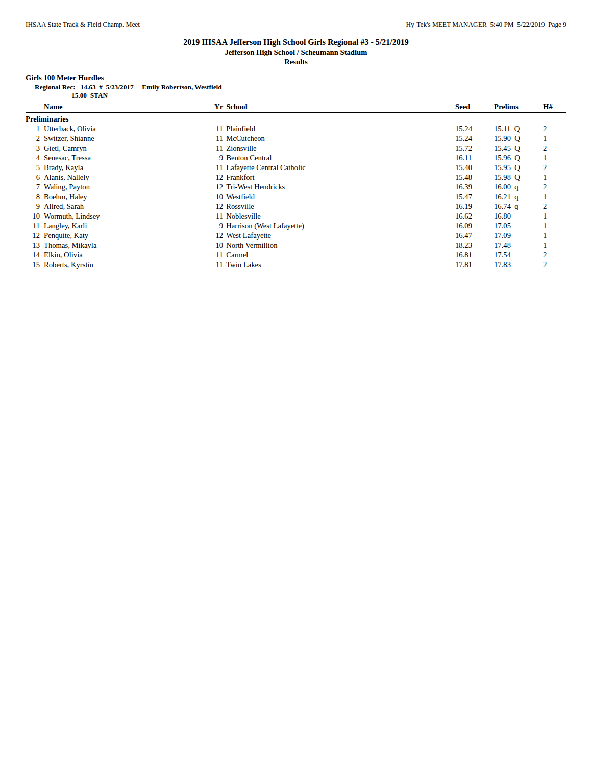IHSAA State Track & Field Champ. Meet
Hy-Tek's MEET MANAGER 5:40 PM 5/22/2019 Page 9
2019 IHSAA Jefferson High School Girls Regional #3 - 5/21/2019
Jefferson High School / Scheumann Stadium
Results
Girls 100 Meter Hurdles
Regional Rec: 14.63 # 5/23/2017 Emily Robertson, Westfield
15.00 STAN
| | Name | Yr | School | Seed | Prelims | H# |
| --- | --- | --- | --- | --- | --- | --- |
| Preliminaries |
| 1 | Utterback, Olivia | 11 | Plainfield | 15.24 | 15.11 Q | 2 |
| 2 | Switzer, Shianne | 11 | McCutcheon | 15.24 | 15.90 Q | 1 |
| 3 | Gietl, Camryn | 11 | Zionsville | 15.72 | 15.45 Q | 2 |
| 4 | Senesac, Tressa | 9 | Benton Central | 16.11 | 15.96 Q | 1 |
| 5 | Brady, Kayla | 11 | Lafayette Central Catholic | 15.40 | 15.95 Q | 2 |
| 6 | Alanis, Nallely | 12 | Frankfort | 15.48 | 15.98 Q | 1 |
| 7 | Waling, Payton | 12 | Tri-West Hendricks | 16.39 | 16.00 q | 2 |
| 8 | Boehm, Haley | 10 | Westfield | 15.47 | 16.21 q | 1 |
| 9 | Allred, Sarah | 12 | Rossville | 16.19 | 16.74 q | 2 |
| 10 | Wormuth, Lindsey | 11 | Noblesville | 16.62 | 16.80 | 1 |
| 11 | Langley, Karli | 9 | Harrison (West Lafayette) | 16.09 | 17.05 | 1 |
| 12 | Penquite, Katy | 12 | West Lafayette | 16.47 | 17.09 | 1 |
| 13 | Thomas, Mikayla | 10 | North Vermillion | 18.23 | 17.48 | 1 |
| 14 | Elkin, Olivia | 11 | Carmel | 16.81 | 17.54 | 2 |
| 15 | Roberts, Kyrstin | 11 | Twin Lakes | 17.81 | 17.83 | 2 |